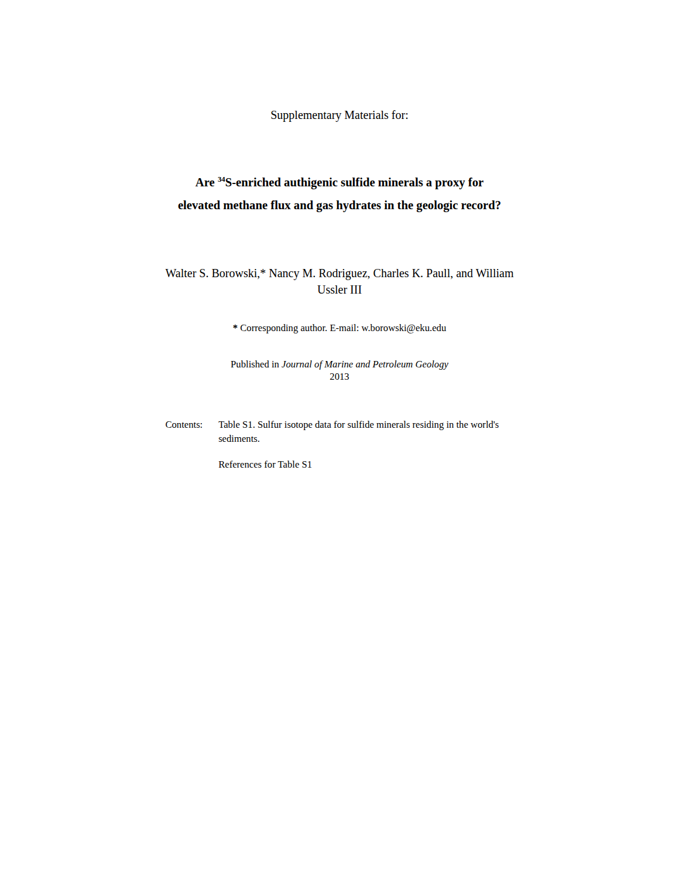Supplementary Materials for:
Are 34S-enriched authigenic sulfide minerals a proxy for
elevated methane flux and gas hydrates in the geologic record?
Walter S. Borowski,* Nancy M. Rodriguez, Charles K. Paull, and William Ussler III
* Corresponding author. E-mail: w.borowski@eku.edu
Published in Journal of Marine and Petroleum Geology
2013
| Contents: | Table S1. Sulfur isotope data for sulfide minerals residing in the world's sediments. |
| | References for Table S1 |